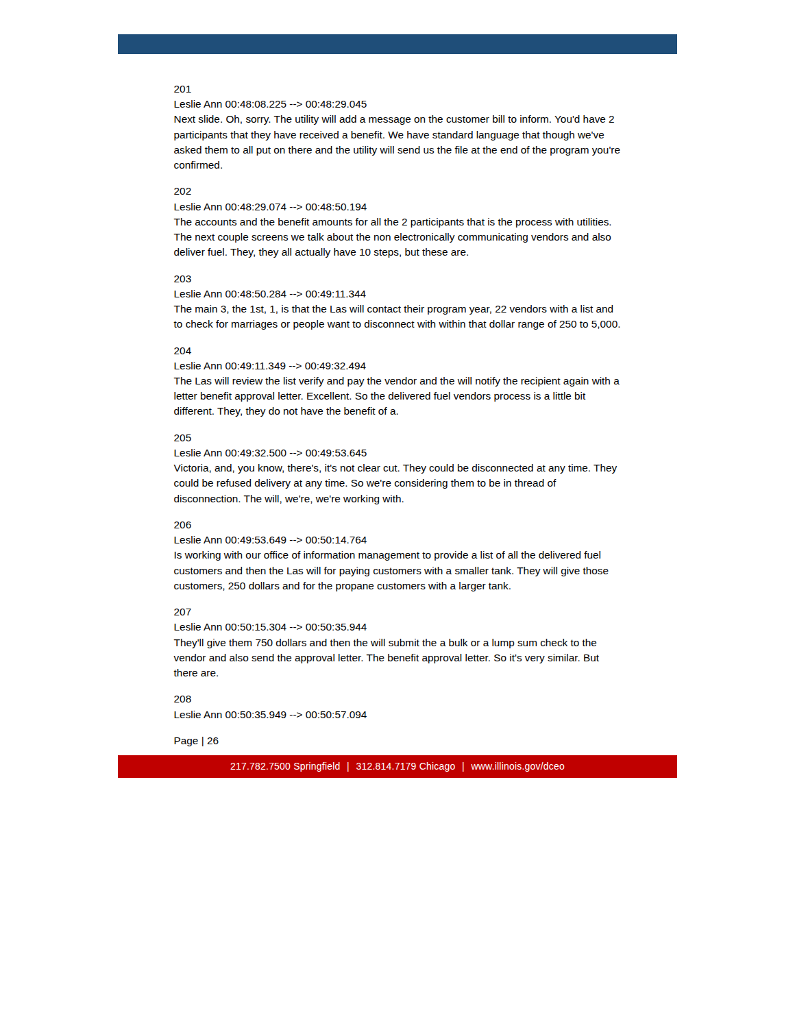201
Leslie Ann 00:48:08.225 --> 00:48:29.045
Next slide. Oh, sorry. The utility will add a message on the customer bill to inform. You'd have 2 participants that they have received a benefit. We have standard language that though we've asked them to all put on there and the utility will send us the file at the end of the program you're confirmed.
202
Leslie Ann 00:48:29.074 --> 00:48:50.194
The accounts and the benefit amounts for all the 2 participants that is the process with utilities. The next couple screens we talk about the non electronically communicating vendors and also deliver fuel. They, they all actually have 10 steps, but these are.
203
Leslie Ann 00:48:50.284 --> 00:49:11.344
The main 3, the 1st, 1, is that the Las will contact their program year, 22 vendors with a list and to check for marriages or people want to disconnect with within that dollar range of 250 to 5,000.
204
Leslie Ann 00:49:11.349 --> 00:49:32.494
The Las will review the list verify and pay the vendor and the will notify the recipient again with a letter benefit approval letter. Excellent. So the delivered fuel vendors process is a little bit different. They, they do not have the benefit of a.
205
Leslie Ann 00:49:32.500 --> 00:49:53.645
Victoria, and, you know, there's, it's not clear cut. They could be disconnected at any time. They could be refused delivery at any time. So we're considering them to be in thread of disconnection. The will, we're, we're working with.
206
Leslie Ann 00:49:53.649 --> 00:50:14.764
Is working with our office of information management to provide a list of all the delivered fuel customers and then the Las will for paying customers with a smaller tank. They will give those customers, 250 dollars and for the propane customers with a larger tank.
207
Leslie Ann 00:50:15.304 --> 00:50:35.944
They'll give them 750 dollars and then the will submit the a bulk or a lump sum check to the vendor and also send the approval letter. The benefit approval letter. So it's very similar. But there are.
208
Leslie Ann 00:50:35.949 --> 00:50:57.094
Page | 26
217.782.7500 Springfield|312.814.7179 Chicago|www.illinois.gov/dceo